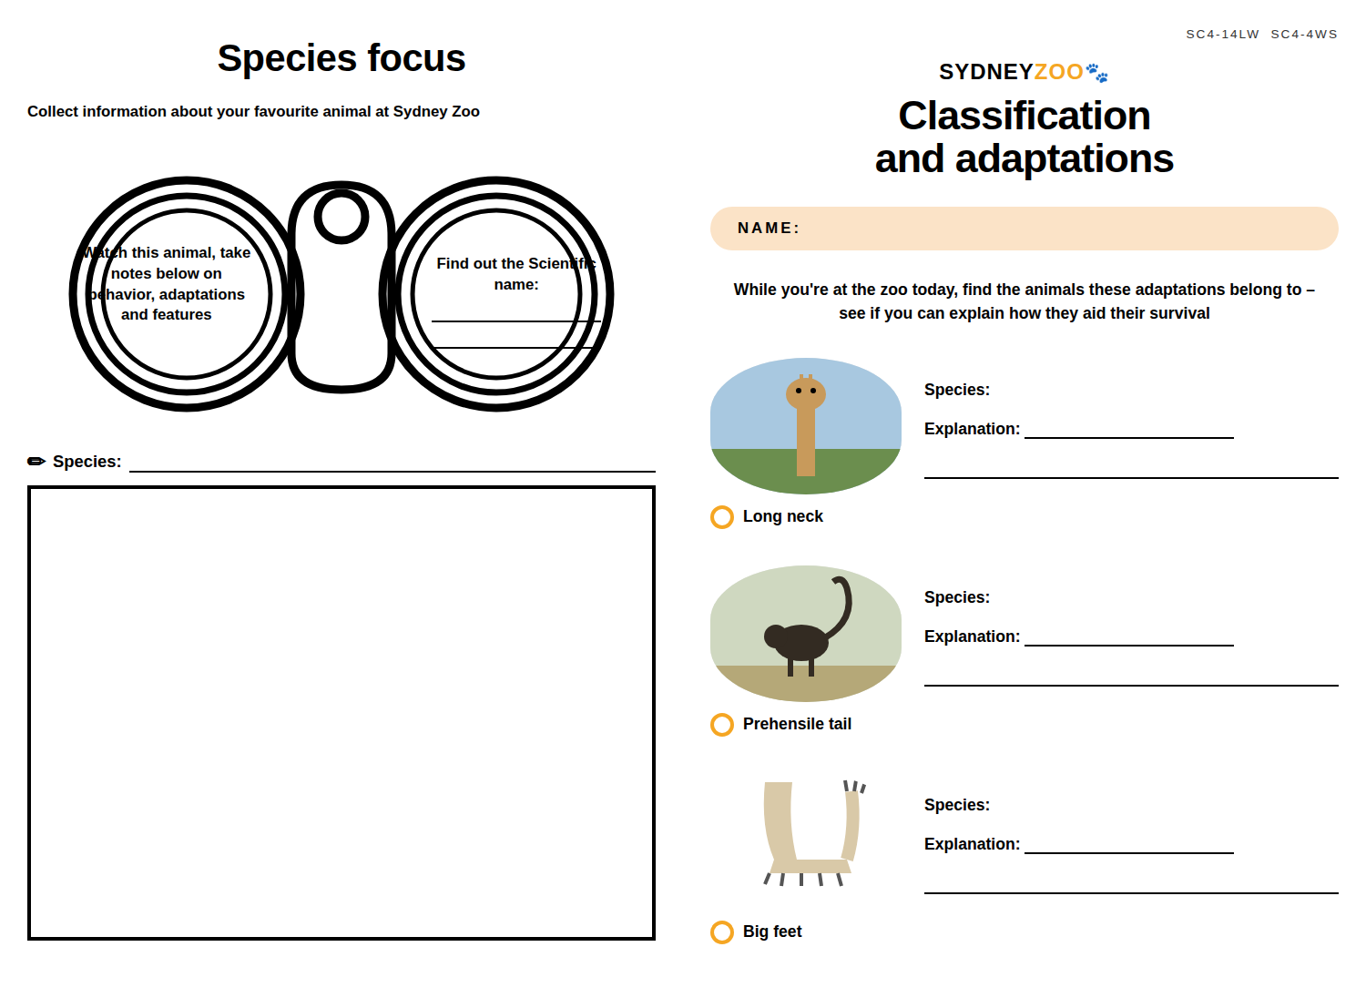Species focus
Collect information about your favourite animal at Sydney Zoo
Watch this animal, take notes below on behavior, adaptations and features
Find out the Scientific name:
✎ Species:
SC4-14LW SC4-4WS
SYDNEYZOO🐾
Classification
and adaptations
NAME:
While you're at the zoo today, find the animals these adaptations belong to – see if you can explain how they aid their survival
Long neck
Species:
Explanation:
Prehensile tail
Species:
Explanation:
Big feet
Species:
Explanation: